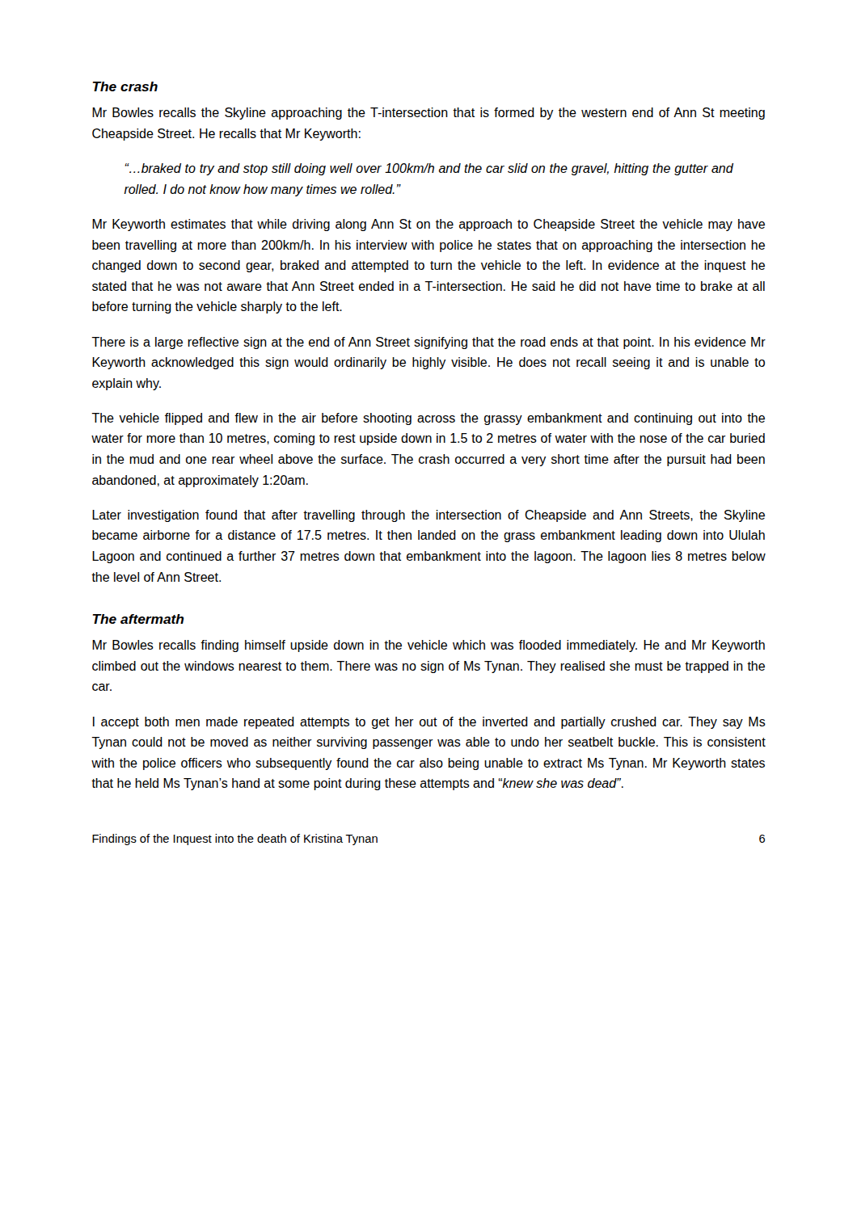The crash
Mr Bowles recalls the Skyline approaching the T-intersection that is formed by the western end of Ann St meeting Cheapside Street. He recalls that Mr Keyworth:
“…braked to try and stop still doing well over 100km/h and the car slid on the gravel, hitting the gutter and rolled. I do not know how many times we rolled.”
Mr Keyworth estimates that while driving along Ann St on the approach to Cheapside Street the vehicle may have been travelling at more than 200km/h. In his interview with police he states that on approaching the intersection he changed down to second gear, braked and attempted to turn the vehicle to the left. In evidence at the inquest he stated that he was not aware that Ann Street ended in a T-intersection. He said he did not have time to brake at all before turning the vehicle sharply to the left.
There is a large reflective sign at the end of Ann Street signifying that the road ends at that point. In his evidence Mr Keyworth acknowledged this sign would ordinarily be highly visible. He does not recall seeing it and is unable to explain why.
The vehicle flipped and flew in the air before shooting across the grassy embankment and continuing out into the water for more than 10 metres, coming to rest upside down in 1.5 to 2 metres of water with the nose of the car buried in the mud and one rear wheel above the surface. The crash occurred a very short time after the pursuit had been abandoned, at approximately 1:20am.
Later investigation found that after travelling through the intersection of Cheapside and Ann Streets, the Skyline became airborne for a distance of 17.5 metres. It then landed on the grass embankment leading down into Ululah Lagoon and continued a further 37 metres down that embankment into the lagoon. The lagoon lies 8 metres below the level of Ann Street.
The aftermath
Mr Bowles recalls finding himself upside down in the vehicle which was flooded immediately. He and Mr Keyworth climbed out the windows nearest to them. There was no sign of Ms Tynan. They realised she must be trapped in the car.
I accept both men made repeated attempts to get her out of the inverted and partially crushed car. They say Ms Tynan could not be moved as neither surviving passenger was able to undo her seatbelt buckle. This is consistent with the police officers who subsequently found the car also being unable to extract Ms Tynan. Mr Keyworth states that he held Ms Tynan’s hand at some point during these attempts and “knew she was dead”.
Findings of the Inquest into the death of Kristina Tynan 6